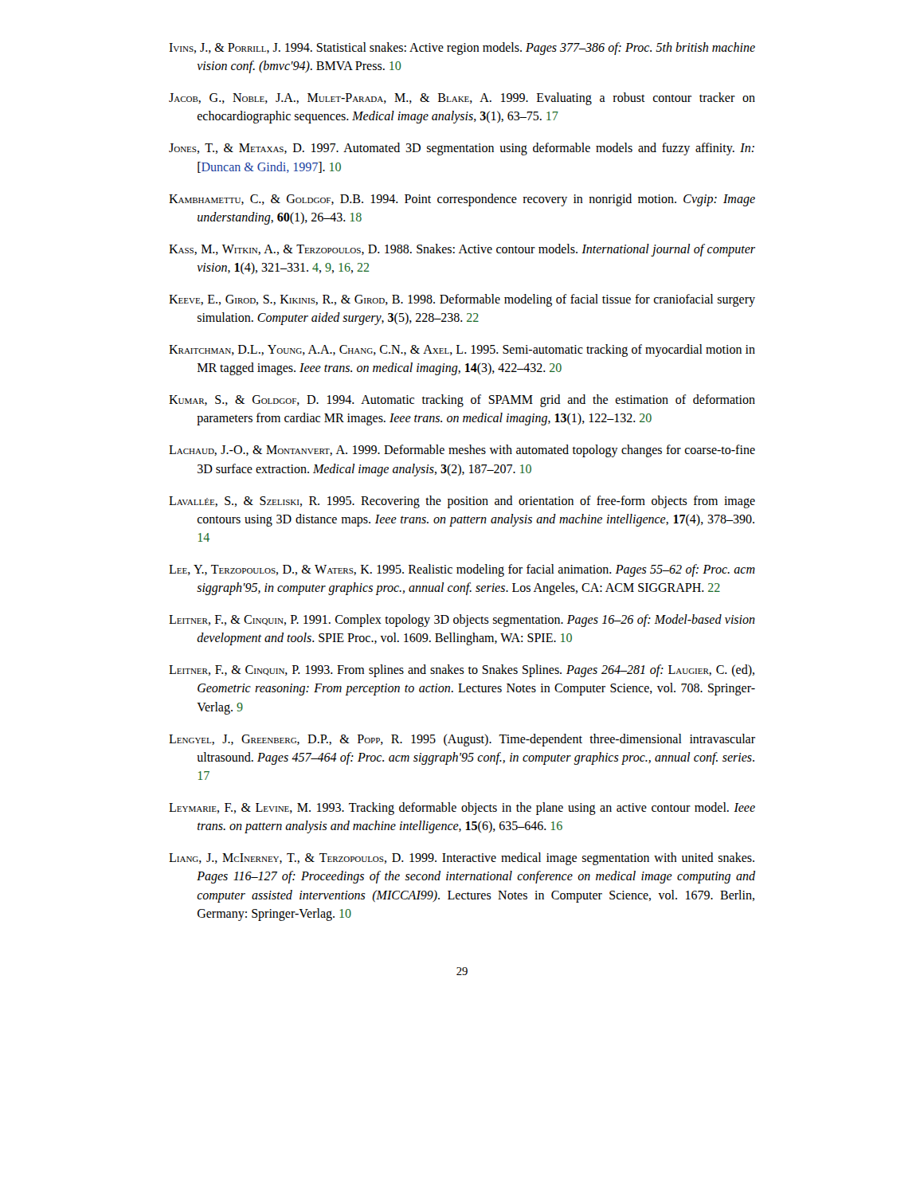Ivins, J., & Porrill, J. 1994. Statistical snakes: Active region models. Pages 377–386 of: Proc. 5th british machine vision conf. (bmvc'94). BMVA Press. 10
Jacob, G., Noble, J.A., Mulet-Parada, M., & Blake, A. 1999. Evaluating a robust contour tracker on echocardiographic sequences. Medical image analysis, 3(1), 63–75. 17
Jones, T., & Metaxas, D. 1997. Automated 3D segmentation using deformable models and fuzzy affinity. In: [Duncan & Gindi, 1997]. 10
Kambhamettu, C., & Goldgof, D.B. 1994. Point correspondence recovery in nonrigid motion. Cvgip: Image understanding, 60(1), 26–43. 18
Kass, M., Witkin, A., & Terzopoulos, D. 1988. Snakes: Active contour models. International journal of computer vision, 1(4), 321–331. 4, 9, 16, 22
Keeve, E., Girod, S., Kikinis, R., & Girod, B. 1998. Deformable modeling of facial tissue for craniofacial surgery simulation. Computer aided surgery, 3(5), 228–238. 22
Kraitchman, D.L., Young, A.A., Chang, C.N., & Axel, L. 1995. Semi-automatic tracking of myocardial motion in MR tagged images. Ieee trans. on medical imaging, 14(3), 422–432. 20
Kumar, S., & Goldgof, D. 1994. Automatic tracking of SPAMM grid and the estimation of deformation parameters from cardiac MR images. Ieee trans. on medical imaging, 13(1), 122–132. 20
Lachaud, J.-O., & Montanvert, A. 1999. Deformable meshes with automated topology changes for coarse-to-fine 3D surface extraction. Medical image analysis, 3(2), 187–207. 10
Lavallée, S., & Szeliski, R. 1995. Recovering the position and orientation of free-form objects from image contours using 3D distance maps. Ieee trans. on pattern analysis and machine intelligence, 17(4), 378–390. 14
Lee, Y., Terzopoulos, D., & Waters, K. 1995. Realistic modeling for facial animation. Pages 55–62 of: Proc. acm siggraph'95, in computer graphics proc., annual conf. series. Los Angeles, CA: ACM SIGGRAPH. 22
Leitner, F., & Cinquin, P. 1991. Complex topology 3D objects segmentation. Pages 16–26 of: Model-based vision development and tools. SPIE Proc., vol. 1609. Bellingham, WA: SPIE. 10
Leitner, F., & Cinquin, P. 1993. From splines and snakes to Snakes Splines. Pages 264–281 of: Laugier, C. (ed), Geometric reasoning: From perception to action. Lectures Notes in Computer Science, vol. 708. Springer-Verlag. 9
Lengyel, J., Greenberg, D.P., & Popp, R. 1995 (August). Time-dependent three-dimensional intravascular ultrasound. Pages 457–464 of: Proc. acm siggraph'95 conf., in computer graphics proc., annual conf. series. 17
Leymarie, F., & Levine, M. 1993. Tracking deformable objects in the plane using an active contour model. Ieee trans. on pattern analysis and machine intelligence, 15(6), 635–646. 16
Liang, J., McInerney, T., & Terzopoulos, D. 1999. Interactive medical image segmentation with united snakes. Pages 116–127 of: Proceedings of the second international conference on medical image computing and computer assisted interventions (MICCAI99). Lectures Notes in Computer Science, vol. 1679. Berlin, Germany: Springer-Verlag. 10
29